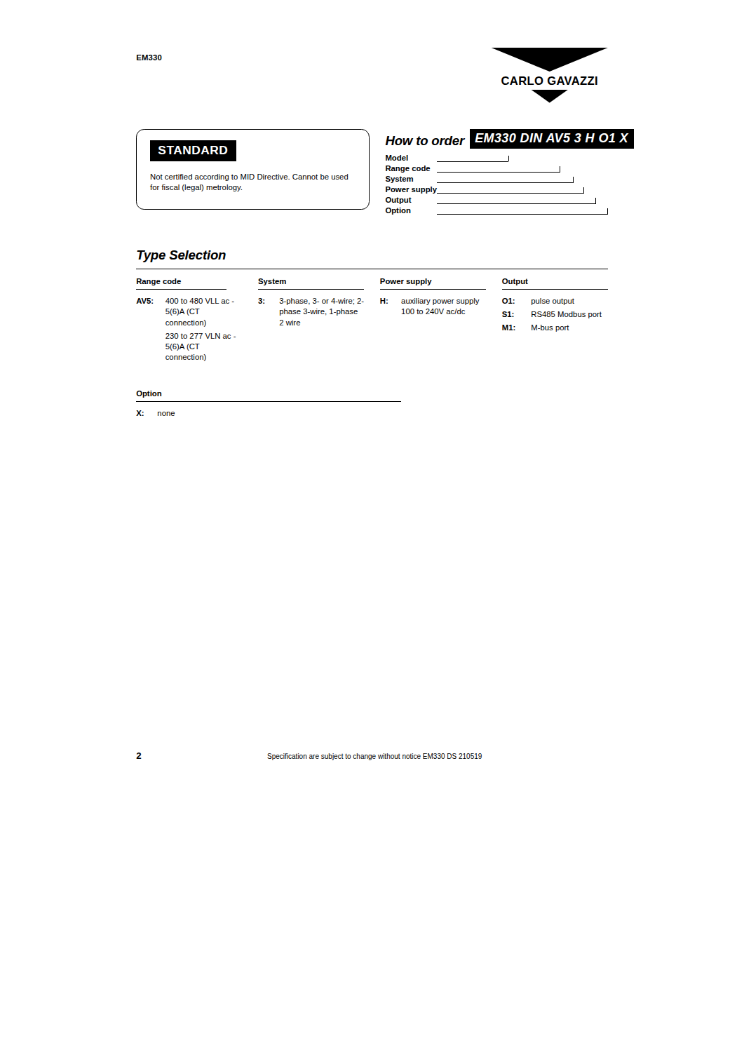EM330
CARLO GAVAZZI
STANDARD
Not certified according to MID Directive. Cannot be used for fiscal (legal) metrology.
How to order EM330 DIN AV5 3 H O1 X
| Model | |
| Range code | |
| System | |
| Power supply | |
| Output | |
| Option | |
Type Selection
Range code
AV5: 400 to 480 VLL ac - 5(6)A (CT connection)
230 to 277 VLN ac - 5(6)A (CT connection)
System
3: 3-phase, 3- or 4-wire; 2-phase 3-wire, 1-phase 2 wire
Power supply
H: auxiliary power supply 100 to 240V ac/dc
Output
O1: pulse output
S1: RS485 Modbus port
M1: M-bus port
Option
X: none
2
Specification are subject to change without notice EM330 DS 210519